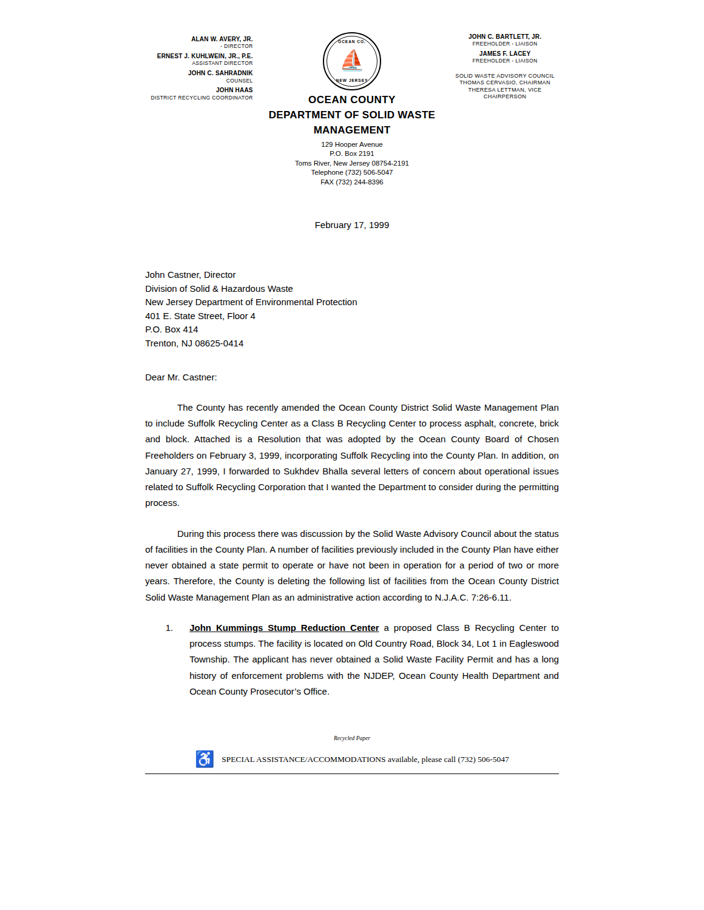ALAN W. AVERY, JR.
- DIRECTOR
ERNEST J. KUHLWEIN, JR., P.E.
ASSISTANT DIRECTOR
JOHN C. SAHRADNIK
COUNSEL
JOHN HAAS
DISTRICT RECYCLING COORDINATOR
OCEAN CO.
⛵
NEW JERSEY
OCEAN COUNTY
DEPARTMENT OF SOLID WASTE MANAGEMENT
129 Hooper Avenue
P.O. Box 2191
Toms River, New Jersey 08754-2191
Telephone (732) 506-5047
FAX (732) 244-8396
JOHN C. BARTLETT, JR.
FREEHOLDER - LIAISON
JAMES F. LACEY
FREEHOLDER - LIAISON
SOLID WASTE ADVISORY COUNCIL
THOMAS CERVASIO, CHAIRMAN
THERESA LETTMAN, VICE CHAIRPERSON
February 17, 1999
John Castner, Director
Division of Solid & Hazardous Waste
New Jersey Department of Environmental Protection
401 E. State Street, Floor 4
P.O. Box 414
Trenton, NJ 08625-0414
Dear Mr. Castner:
The County has recently amended the Ocean County District Solid Waste Management Plan to include Suffolk Recycling Center as a Class B Recycling Center to process asphalt, concrete, brick and block. Attached is a Resolution that was adopted by the Ocean County Board of Chosen Freeholders on February 3, 1999, incorporating Suffolk Recycling into the County Plan. In addition, on January 27, 1999, I forwarded to Sukhdev Bhalla several letters of concern about operational issues related to Suffolk Recycling Corporation that I wanted the Department to consider during the permitting process.
During this process there was discussion by the Solid Waste Advisory Council about the status of facilities in the County Plan. A number of facilities previously included in the County Plan have either never obtained a state permit to operate or have not been in operation for a period of two or more years. Therefore, the County is deleting the following list of facilities from the Ocean County District Solid Waste Management Plan as an administrative action according to N.J.A.C. 7:26-6.11.
1. John Kummings Stump Reduction Center a proposed Class B Recycling Center to process stumps. The facility is located on Old Country Road, Block 34, Lot 1 in Eagleswood Township. The applicant has never obtained a Solid Waste Facility Permit and has a long history of enforcement problems with the NJDEP, Ocean County Health Department and Ocean County Prosecutor’s Office.
Recycled Paper
♿ SPECIAL ASSISTANCE/ACCOMMODATIONS available, please call (732) 506-5047